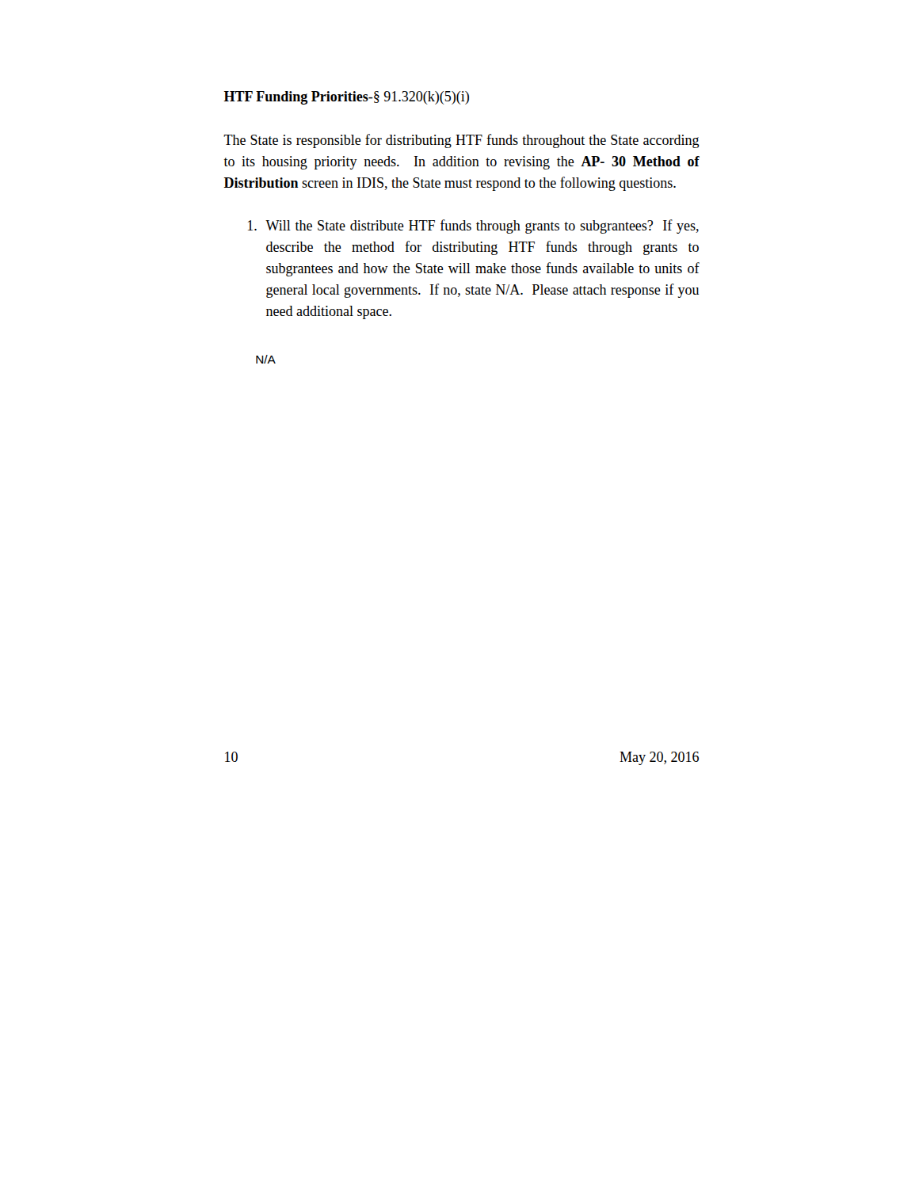HTF Funding Priorities-§ 91.320(k)(5)(i)
The State is responsible for distributing HTF funds throughout the State according to its housing priority needs. In addition to revising the AP- 30 Method of Distribution screen in IDIS, the State must respond to the following questions.
Will the State distribute HTF funds through grants to subgrantees? If yes, describe the method for distributing HTF funds through grants to subgrantees and how the State will make those funds available to units of general local governments. If no, state N/A. Please attach response if you need additional space.
N/A
10 May 20, 2016